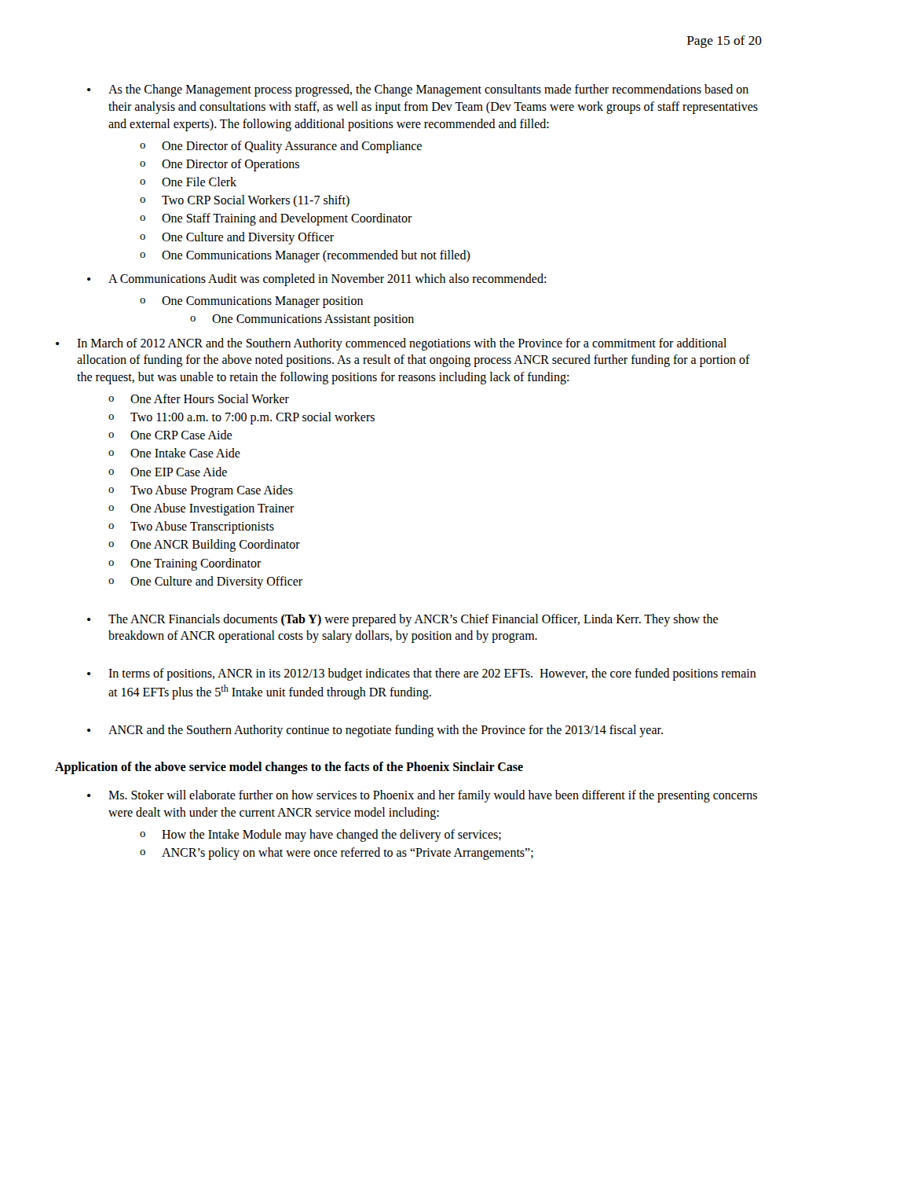Page 15 of 20
As the Change Management process progressed, the Change Management consultants made further recommendations based on their analysis and consultations with staff, as well as input from Dev Team (Dev Teams were work groups of staff representatives and external experts). The following additional positions were recommended and filled:
One Director of Quality Assurance and Compliance
One Director of Operations
One File Clerk
Two CRP Social Workers (11-7 shift)
One Staff Training and Development Coordinator
One Culture and Diversity Officer
One Communications Manager (recommended but not filled)
A Communications Audit was completed in November 2011 which also recommended:
One Communications Manager position
One Communications Assistant position
In March of 2012 ANCR and the Southern Authority commenced negotiations with the Province for a commitment for additional allocation of funding for the above noted positions. As a result of that ongoing process ANCR secured further funding for a portion of the request, but was unable to retain the following positions for reasons including lack of funding:
One After Hours Social Worker
Two 11:00 a.m. to 7:00 p.m. CRP social workers
One CRP Case Aide
One Intake Case Aide
One EIP Case Aide
Two Abuse Program Case Aides
One Abuse Investigation Trainer
Two Abuse Transcriptionists
One ANCR Building Coordinator
One Training Coordinator
One Culture and Diversity Officer
The ANCR Financials documents (Tab Y) were prepared by ANCR’s Chief Financial Officer, Linda Kerr. They show the breakdown of ANCR operational costs by salary dollars, by position and by program.
In terms of positions, ANCR in its 2012/13 budget indicates that there are 202 EFTs. However, the core funded positions remain at 164 EFTs plus the 5th Intake unit funded through DR funding.
ANCR and the Southern Authority continue to negotiate funding with the Province for the 2013/14 fiscal year.
Application of the above service model changes to the facts of the Phoenix Sinclair Case
Ms. Stoker will elaborate further on how services to Phoenix and her family would have been different if the presenting concerns were dealt with under the current ANCR service model including:
How the Intake Module may have changed the delivery of services;
ANCR’s policy on what were once referred to as “Private Arrangements”;